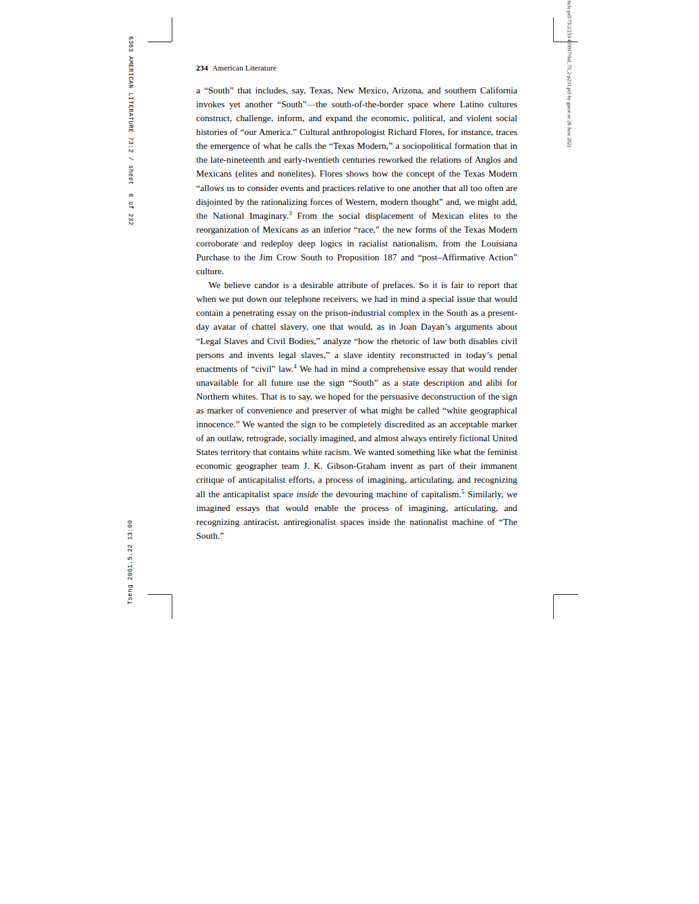6363 AMERICAN LITERATURE 73:2 / sheet 8 of 232
Tseng 2001.5.22 13:00
Downloaded from http://read.dukeupress.edu/american-literature/article-pdf/73/2/233/459917/0al_73_2-p231.pdf by guest on 26 June 2022
234 American Literature
a “South” that includes, say, Texas, New Mexico, Arizona, and southern California invokes yet another “South”—the south-of-the-border space where Latino cultures construct, challenge, inform, and expand the economic, political, and violent social histories of “our America.” Cultural anthropologist Richard Flores, for instance, traces the emergence of what he calls the “Texas Modern,” a sociopolitical formation that in the late-nineteenth and early-twentieth centuries reworked the relations of Anglos and Mexicans (elites and nonelites). Flores shows how the concept of the Texas Modern “allows us to consider events and practices relative to one another that all too often are disjointed by the rationalizing forces of Western, modern thought” and, we might add, the National Imaginary.3 From the social displacement of Mexican elites to the reorganization of Mexicans as an inferior “race,” the new forms of the Texas Modern corroborate and redeploy deep logics in racialist nationalism, from the Louisiana Purchase to the Jim Crow South to Proposition 187 and “post–Affirmative Action” culture.
We believe candor is a desirable attribute of prefaces. So it is fair to report that when we put down our telephone receivers, we had in mind a special issue that would contain a penetrating essay on the prison-industrial complex in the South as a present-day avatar of chattel slavery, one that would, as in Joan Dayan’s arguments about “Legal Slaves and Civil Bodies,” analyze “how the rhetoric of law both disables civil persons and invents legal slaves,” a slave identity reconstructed in today’s penal enactments of “civil” law.4 We had in mind a comprehensive essay that would render unavailable for all future use the sign “South” as a state description and alibi for Northern whites. That is to say, we hoped for the persuasive deconstruction of the sign as marker of convenience and preserver of what might be called “white geographical innocence.” We wanted the sign to be completely discredited as an acceptable marker of an outlaw, retrograde, socially imagined, and almost always entirely fictional United States territory that contains white racism. We wanted something like what the feminist economic geographer team J. K. Gibson-Graham invent as part of their immanent critique of anticapitalist efforts, a process of imagining, articulating, and recognizing all the anticapitalist space inside the devouring machine of capitalism.5 Similarly, we imagined essays that would enable the process of imagining, articulating, and recognizing antiracist, antiregionalist spaces inside the nationalist machine of “The South.”